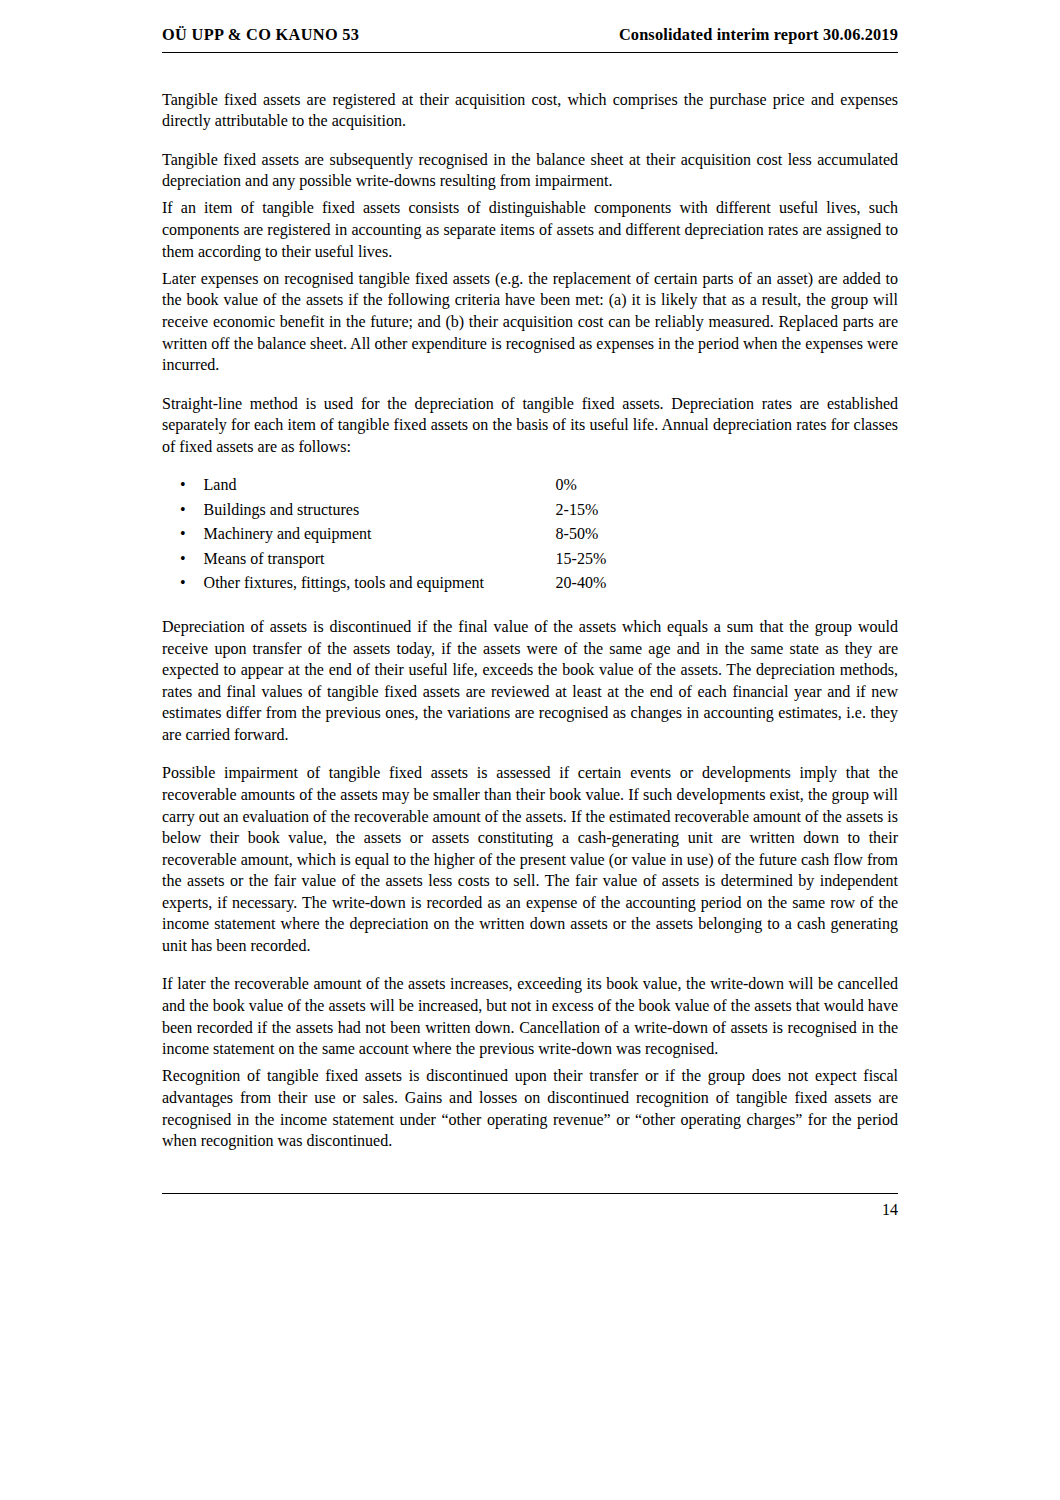OÜ UPP & CO KAUNO 53 Consolidated interim report 30.06.2019
Tangible fixed assets are registered at their acquisition cost, which comprises the purchase price and expenses directly attributable to the acquisition.
Tangible fixed assets are subsequently recognised in the balance sheet at their acquisition cost less accumulated depreciation and any possible write-downs resulting from impairment.
If an item of tangible fixed assets consists of distinguishable components with different useful lives, such components are registered in accounting as separate items of assets and different depreciation rates are assigned to them according to their useful lives.
Later expenses on recognised tangible fixed assets (e.g. the replacement of certain parts of an asset) are added to the book value of the assets if the following criteria have been met: (a) it is likely that as a result, the group will receive economic benefit in the future; and (b) their acquisition cost can be reliably measured. Replaced parts are written off the balance sheet. All other expenditure is recognised as expenses in the period when the expenses were incurred.
Straight-line method is used for the depreciation of tangible fixed assets. Depreciation rates are established separately for each item of tangible fixed assets on the basis of its useful life. Annual depreciation rates for classes of fixed assets are as follows:
•Land 0%
•Buildings and structures 2-15%
•Machinery and equipment 8-50%
•Means of transport 15-25%
•Other fixtures, fittings, tools and equipment 20-40%
Depreciation of assets is discontinued if the final value of the assets which equals a sum that the group would receive upon transfer of the assets today, if the assets were of the same age and in the same state as they are expected to appear at the end of their useful life, exceeds the book value of the assets. The depreciation methods, rates and final values of tangible fixed assets are reviewed at least at the end of each financial year and if new estimates differ from the previous ones, the variations are recognised as changes in accounting estimates, i.e. they are carried forward.
Possible impairment of tangible fixed assets is assessed if certain events or developments imply that the recoverable amounts of the assets may be smaller than their book value. If such developments exist, the group will carry out an evaluation of the recoverable amount of the assets. If the estimated recoverable amount of the assets is below their book value, the assets or assets constituting a cash-generating unit are written down to their recoverable amount, which is equal to the higher of the present value (or value in use) of the future cash flow from the assets or the fair value of the assets less costs to sell. The fair value of assets is determined by independent experts, if necessary. The write-down is recorded as an expense of the accounting period on the same row of the income statement where the depreciation on the written down assets or the assets belonging to a cash generating unit has been recorded.
If later the recoverable amount of the assets increases, exceeding its book value, the write-down will be cancelled and the book value of the assets will be increased, but not in excess of the book value of the assets that would have been recorded if the assets had not been written down. Cancellation of a write-down of assets is recognised in the income statement on the same account where the previous write-down was recognised.
Recognition of tangible fixed assets is discontinued upon their transfer or if the group does not expect fiscal advantages from their use or sales. Gains and losses on discontinued recognition of tangible fixed assets are recognised in the income statement under “other operating revenue” or “other operating charges” for the period when recognition was discontinued.
14